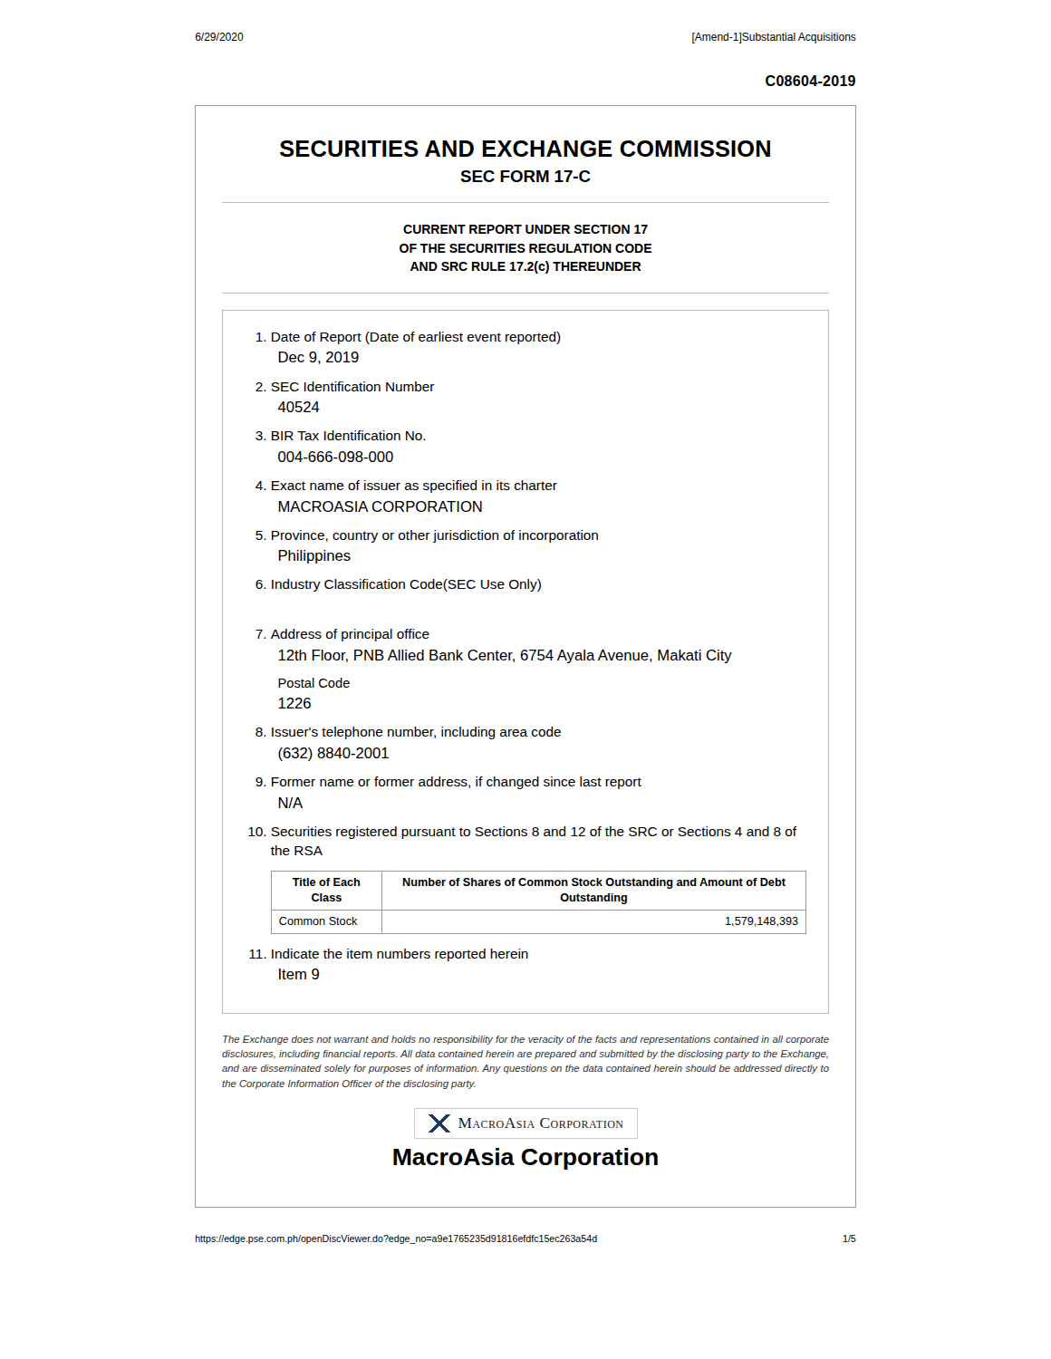6/29/2020 [Amend-1]Substantial Acquisitions
C08604-2019
SECURITIES AND EXCHANGE COMMISSION
SEC FORM 17-C
CURRENT REPORT UNDER SECTION 17
OF THE SECURITIES REGULATION CODE
AND SRC RULE 17.2(c) THEREUNDER
Date of Report (Date of earliest event reported) Dec 9, 2019
SEC Identification Number 40524
BIR Tax Identification No. 004-666-098-000
Exact name of issuer as specified in its charter MACROASIA CORPORATION
Province, country or other jurisdiction of incorporation Philippines
Industry Classification Code(SEC Use Only)
Address of principal office 12th Floor, PNB Allied Bank Center, 6754 Ayala Avenue, Makati City Postal Code 1226
Issuer's telephone number, including area code (632) 8840-2001
Former name or former address, if changed since last report N/A
Securities registered pursuant to Sections 8 and 12 of the SRC or Sections 4 and 8 of the RSA
| Title of Each Class | Number of Shares of Common Stock Outstanding and Amount of Debt Outstanding |
| --- | --- |
| Common Stock | 1,579,148,393 |
Indicate the item numbers reported herein Item 9
The Exchange does not warrant and holds no responsibility for the veracity of the facts and representations contained in all corporate disclosures, including financial reports. All data contained herein are prepared and submitted by the disclosing party to the Exchange, and are disseminated solely for purposes of information. Any questions on the data contained herein should be addressed directly to the Corporate Information Officer of the disclosing party.
MacroAsia Corporation
MacroAsia Corporation
https://edge.pse.com.ph/openDiscViewer.do?edge_no=a9e1765235d91816efdfc15ec263a54d 1/5